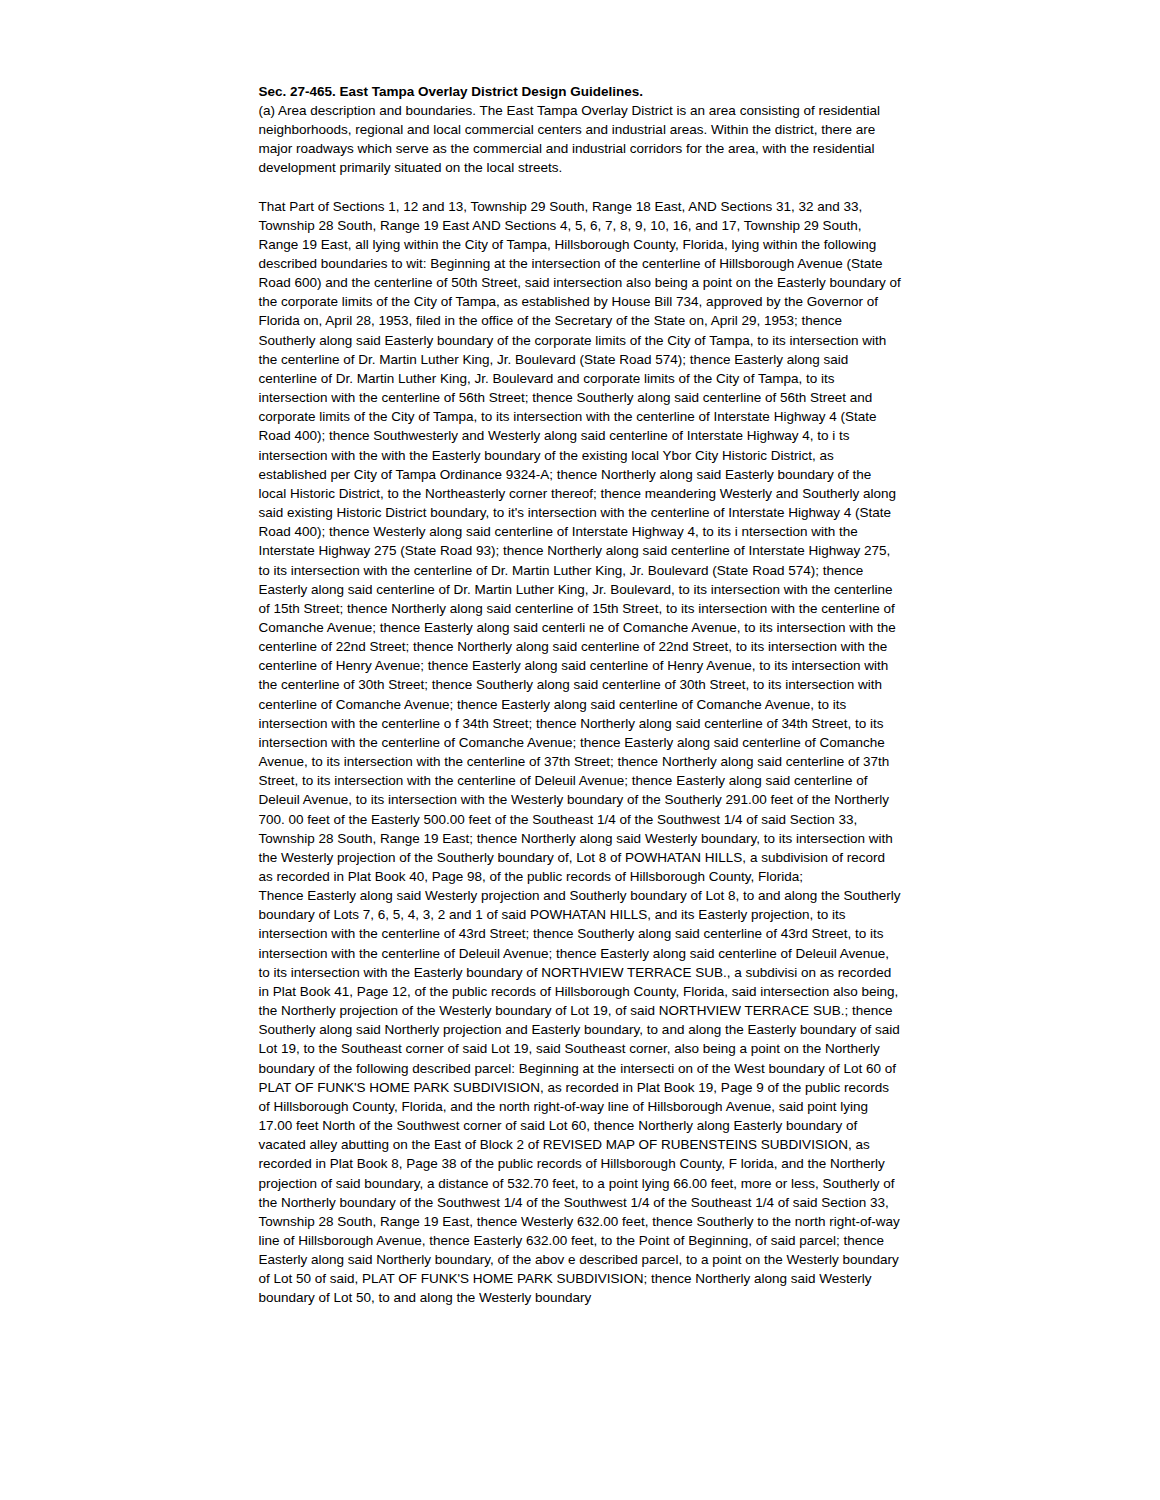Sec. 27-465. East Tampa Overlay District Design Guidelines.
(a) Area description and boundaries. The East Tampa Overlay District is an area consisting of residential neighborhoods, regional and local commercial centers and industrial areas. Within the district, there are major roadways which serve as the commercial and industrial corridors for the area, with the residential development primarily situated on the local streets.
That Part of Sections 1, 12 and 13, Township 29 South, Range 18 East, AND Sections 31, 32 and 33, Township 28 South, Range 19 East AND Sections 4, 5, 6, 7, 8, 9, 10, 16, and 17, Township 29 South, Range 19 East, all lying within the City of Tampa, Hillsborough County, Florida, lying within the following described boundaries to wit: Beginning at the intersection of the centerline of Hillsborough Avenue (State Road 600) and the centerline of 50th Street, said intersection also being a point on the Easterly boundary of the corporate limits of the City of Tampa, as established by House Bill 734, approved by the Governor of Florida on, April 28, 1953, filed in the office of the Secretary of the State on, April 29, 1953; thence Southerly along said Easterly boundary of the corporate limits of the City of Tampa, to its intersection with the centerline of Dr. Martin Luther King, Jr. Boulevard (State Road 574); thence Easterly along said centerline of Dr. Martin Luther King, Jr. Boulevard and corporate limits of the City of Tampa, to its intersection with the centerline of 56th Street; thence Southerly along said centerline of 56th Street and corporate limits of the City of Tampa, to its intersection with the centerline of Interstate Highway 4 (State Road 400); thence Southwesterly and Westerly along said centerline of Interstate Highway 4, to i ts intersection with the with the Easterly boundary of the existing local Ybor City Historic District, as established per City of Tampa Ordinance 9324-A; thence Northerly along said Easterly boundary of the local Historic District, to the Northeasterly corner thereof; thence meandering Westerly and Southerly along said existing Historic District boundary, to it's intersection with the centerline of Interstate Highway 4 (State Road 400); thence Westerly along said centerline of Interstate Highway 4, to its i ntersection with the Interstate Highway 275 (State Road 93); thence Northerly along said centerline of Interstate Highway 275, to its intersection with the centerline of Dr. Martin Luther King, Jr. Boulevard (State Road 574); thence Easterly along said centerline of Dr. Martin Luther King, Jr. Boulevard, to its intersection with the centerline of 15th Street; thence Northerly along said centerline of 15th Street, to its intersection with the centerline of Comanche Avenue; thence Easterly along said centerli ne of Comanche Avenue, to its intersection with the centerline of 22nd Street; thence Northerly along said centerline of 22nd Street, to its intersection with the centerline of Henry Avenue; thence Easterly along said centerline of Henry Avenue, to its intersection with the centerline of 30th Street; thence Southerly along said centerline of 30th Street, to its intersection with centerline of Comanche Avenue; thence Easterly along said centerline of Comanche Avenue, to its intersection with the centerline o f 34th Street; thence Northerly along said centerline of 34th Street, to its intersection with the centerline of Comanche Avenue; thence Easterly along said centerline of Comanche Avenue, to its intersection with the centerline of 37th Street; thence Northerly along said centerline of 37th Street, to its intersection with the centerline of Deleuil Avenue; thence Easterly along said centerline of Deleuil Avenue, to its intersection with the Westerly boundary of the Southerly 291.00 feet of the Northerly 700. 00 feet of the Easterly 500.00 feet of the Southeast 1/4 of the Southwest 1/4 of said Section 33, Township 28 South, Range 19 East; thence Northerly along said Westerly boundary, to its intersection with the Westerly projection of the Southerly boundary of, Lot 8 of POWHATAN HILLS, a subdivision of record as recorded in Plat Book 40, Page 98, of the public records of Hillsborough County, Florida;
Thence Easterly along said Westerly projection and Southerly boundary of Lot 8, to and along the Southerly boundary of Lots 7, 6, 5, 4, 3, 2 and 1 of said POWHATAN HILLS, and its Easterly projection, to its intersection with the centerline of 43rd Street; thence Southerly along said centerline of 43rd Street, to its intersection with the centerline of Deleuil Avenue; thence Easterly along said centerline of Deleuil Avenue, to its intersection with the Easterly boundary of NORTHVIEW TERRACE SUB., a subdivisi on as recorded in Plat Book 41, Page 12, of the public records of Hillsborough County, Florida, said intersection also being, the Northerly projection of the Westerly boundary of Lot 19, of said NORTHVIEW TERRACE SUB.; thence Southerly along said Northerly projection and Easterly boundary, to and along the Easterly boundary of said Lot 19, to the Southeast corner of said Lot 19, said Southeast corner, also being a point on the Northerly boundary of the following described parcel: Beginning at the intersecti on of the West boundary of Lot 60 of PLAT OF FUNK'S HOME PARK SUBDIVISION, as recorded in Plat Book 19, Page 9 of the public records of Hillsborough County, Florida, and the north right-of-way line of Hillsborough Avenue, said point lying 17.00 feet North of the Southwest corner of said Lot 60, thence Northerly along Easterly boundary of vacated alley abutting on the East of Block 2 of REVISED MAP OF RUBENSTEINS SUBDIVISION, as recorded in Plat Book 8, Page 38 of the public records of Hillsborough County, F lorida, and the Northerly projection of said boundary, a distance of 532.70 feet, to a point lying 66.00 feet, more or less, Southerly of the Northerly boundary of the Southwest 1/4 of the Southwest 1/4 of the Southeast 1/4 of said Section 33, Township 28 South, Range 19 East, thence Westerly 632.00 feet, thence Southerly to the north right-of-way line of Hillsborough Avenue, thence Easterly 632.00 feet, to the Point of Beginning, of said parcel; thence Easterly along said Northerly boundary, of the abov e described parcel, to a point on the Westerly boundary of Lot 50 of said, PLAT OF FUNK'S HOME PARK SUBDIVISION; thence Northerly along said Westerly boundary of Lot 50, to and along the Westerly boundary